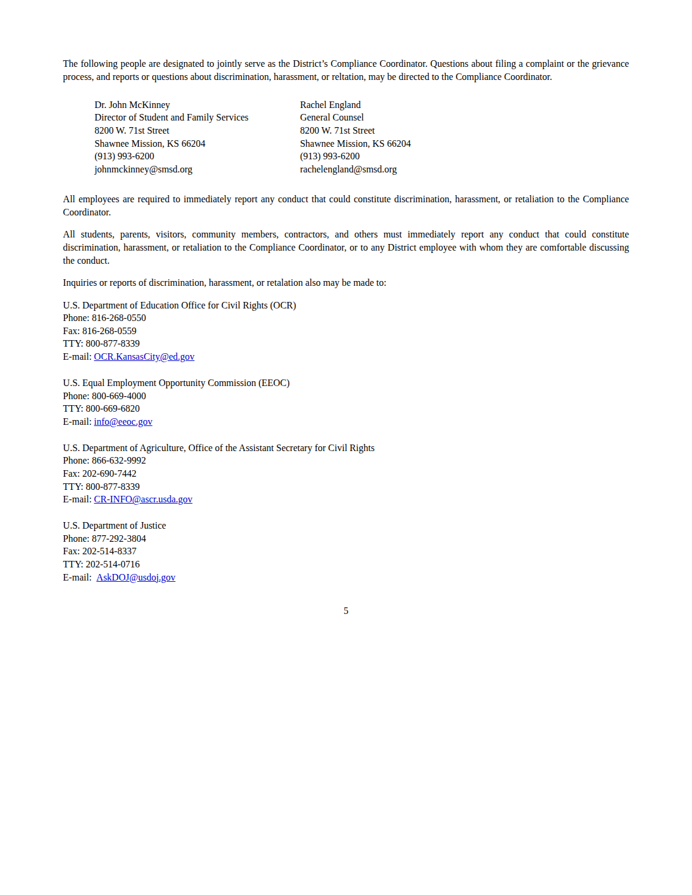The following people are designated to jointly serve as the District’s Compliance Coordinator. Questions about filing a complaint or the grievance process, and reports or questions about discrimination, harassment, or reltation, may be directed to the Compliance Coordinator.
| Dr. John McKinney Director of Student and Family Services 8200 W. 71st Street Shawnee Mission, KS 66204 (913) 993-6200 johnmckinney@smsd.org | Rachel England General Counsel 8200 W. 71st Street Shawnee Mission, KS 66204 (913) 993-6200 rachelengland@smsd.org |
All employees are required to immediately report any conduct that could constitute discrimination, harassment, or retaliation to the Compliance Coordinator.
All students, parents, visitors, community members, contractors, and others must immediately report any conduct that could constitute discrimination, harassment, or retaliation to the Compliance Coordinator, or to any District employee with whom they are comfortable discussing the conduct.
Inquiries or reports of discrimination, harassment, or retalation also may be made to:
U.S. Department of Education Office for Civil Rights (OCR)
Phone: 816-268-0550
Fax: 816-268-0559
TTY: 800-877-8339
E-mail: OCR.KansasCity@ed.gov
U.S. Equal Employment Opportunity Commission (EEOC)
Phone: 800-669-4000
TTY: 800-669-6820
E-mail: info@eeoc.gov
U.S. Department of Agriculture, Office of the Assistant Secretary for Civil Rights
Phone: 866-632-9992
Fax: 202-690-7442
TTY: 800-877-8339
E-mail: CR-INFO@ascr.usda.gov
U.S. Department of Justice
Phone: 877-292-3804
Fax: 202-514-8337
TTY: 202-514-0716
E-mail: AskDOJ@usdoj.gov
5